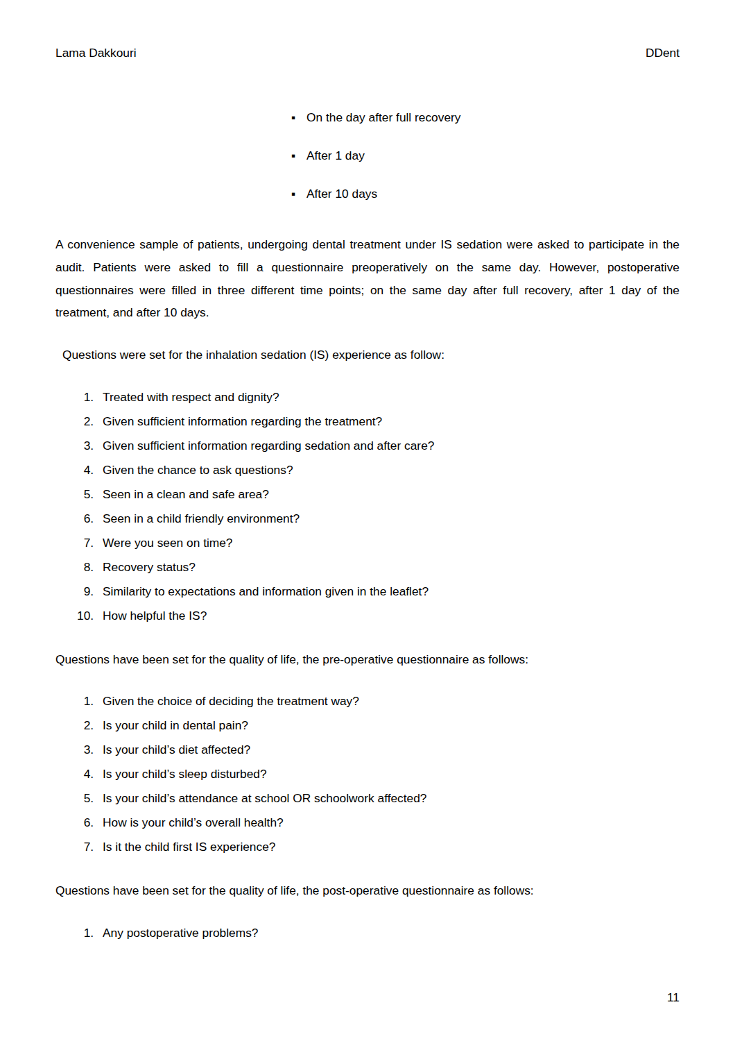Lama Dakkouri DDent
On the day after full recovery
After 1 day
After 10 days
A convenience sample of patients, undergoing dental treatment under IS sedation were asked to participate in the audit. Patients were asked to fill a questionnaire preoperatively on the same day. However, postoperative questionnaires were filled in three different time points; on the same day after full recovery, after 1 day of the treatment, and after 10 days.
Questions were set for the inhalation sedation (IS) experience as follow:
Treated with respect and dignity?
Given sufficient information regarding the treatment?
Given sufficient information regarding sedation and after care?
Given the chance to ask questions?
Seen in a clean and safe area?
Seen in a child friendly environment?
Were you seen on time?
Recovery status?
Similarity to expectations and information given in the leaflet?
How helpful the IS?
Questions have been set for the quality of life, the pre-operative questionnaire as follows:
Given the choice of deciding the treatment way?
Is your child in dental pain?
Is your child’s diet affected?
Is your child’s sleep disturbed?
Is your child’s attendance at school OR schoolwork affected?
How is your child’s overall health?
Is it the child first IS experience?
Questions have been set for the quality of life, the post-operative questionnaire as follows:
Any postoperative problems?
11